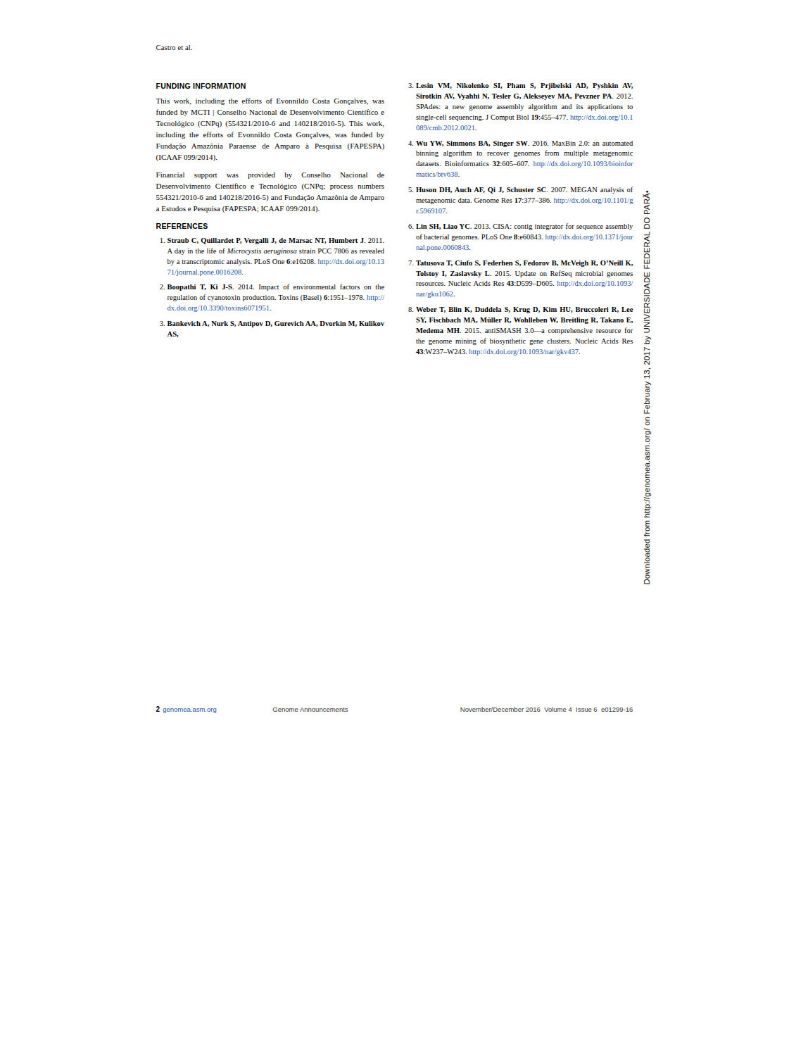Castro et al.
FUNDING INFORMATION
This work, including the efforts of Evonnildo Costa Gonçalves, was funded by MCTI | Conselho Nacional de Desenvolvimento Científico e Tecnológico (CNPq) (554321/2010-6 and 140218/2016-5). This work, including the efforts of Evonnildo Costa Gonçalves, was funded by Fundação Amazônia Paraense de Amparo à Pesquisa (FAPESPA) (ICAAF 099/2014).
Financial support was provided by Conselho Nacional de Desenvolvimento Científico e Tecnológico (CNPq; process numbers 554321/2010-6 and 140218/2016-5) and Fundação Amazônia de Amparo a Estudos e Pesquisa (FAPESPA; ICAAF 099/2014).
REFERENCES
Straub C, Quillardet P, Vergalli J, de Marsac NT, Humbert J. 2011. A day in the life of Microcystis aeruginosa strain PCC 7806 as revealed by a transcriptomic analysis. PLoS One 6:e16208. http://dx.doi.org/10.1371/journal.pone.0016208.
Boopathi T, Ki J-S. 2014. Impact of environmental factors on the regulation of cyanotoxin production. Toxins (Basel) 6:1951–1978. http://dx.doi.org/10.3390/toxins6071951.
Bankevich A, Nurk S, Antipov D, Gurevich AA, Dvorkin M, Kulikov AS,
Lesin VM, Nikolenko SI, Pham S, Prjibelski AD, Pyshkin AV, Sirotkin AV, Vyahhi N, Tesler G, Alekseyev MA, Pevzner PA. 2012. SPAdes: a new genome assembly algorithm and its applications to single-cell sequencing. J Comput Biol 19:455–477. http://dx.doi.org/10.1089/cmb.2012.0021.
Wu YW, Simmons BA, Singer SW. 2016. MaxBin 2.0: an automated binning algorithm to recover genomes from multiple metagenomic datasets. Bioinformatics 32:605–607. http://dx.doi.org/10.1093/bioinformatics/btv638.
Huson DH, Auch AF, Qi J, Schuster SC. 2007. MEGAN analysis of metagenomic data. Genome Res 17:377–386. http://dx.doi.org/10.1101/gr.5969107.
Lin SH, Liao YC. 2013. CISA: contig integrator for sequence assembly of bacterial genomes. PLoS One 8:e60843. http://dx.doi.org/10.1371/journal.pone.0060843.
Tatusova T, Ciufo S, Federhen S, Fedorov B, McVeigh R, O’Neill K, Tolstoy I, Zaslavsky L. 2015. Update on RefSeq microbial genomes resources. Nucleic Acids Res 43:D599–D605. http://dx.doi.org/10.1093/nar/gku1062.
Weber T, Blin K, Duddela S, Krug D, Kim HU, Bruccoleri R, Lee SY, Fischbach MA, Müller R, Wohlleben W, Breitling R, Takano E, Medema MH. 2015. antiSMASH 3.0—a comprehensive resource for the genome mining of biosynthetic gene clusters. Nucleic Acids Res 43:W237–W243. http://dx.doi.org/10.1093/nar/gkv437.
Downloaded from http://genomea.asm.org/ on February 13, 2017 by UNIVERSIDADE FEDERAL DO PARÃ•
2 genomea.asm.org Genome Announcements November/December 2016 Volume 4 Issue 6 e01299-16